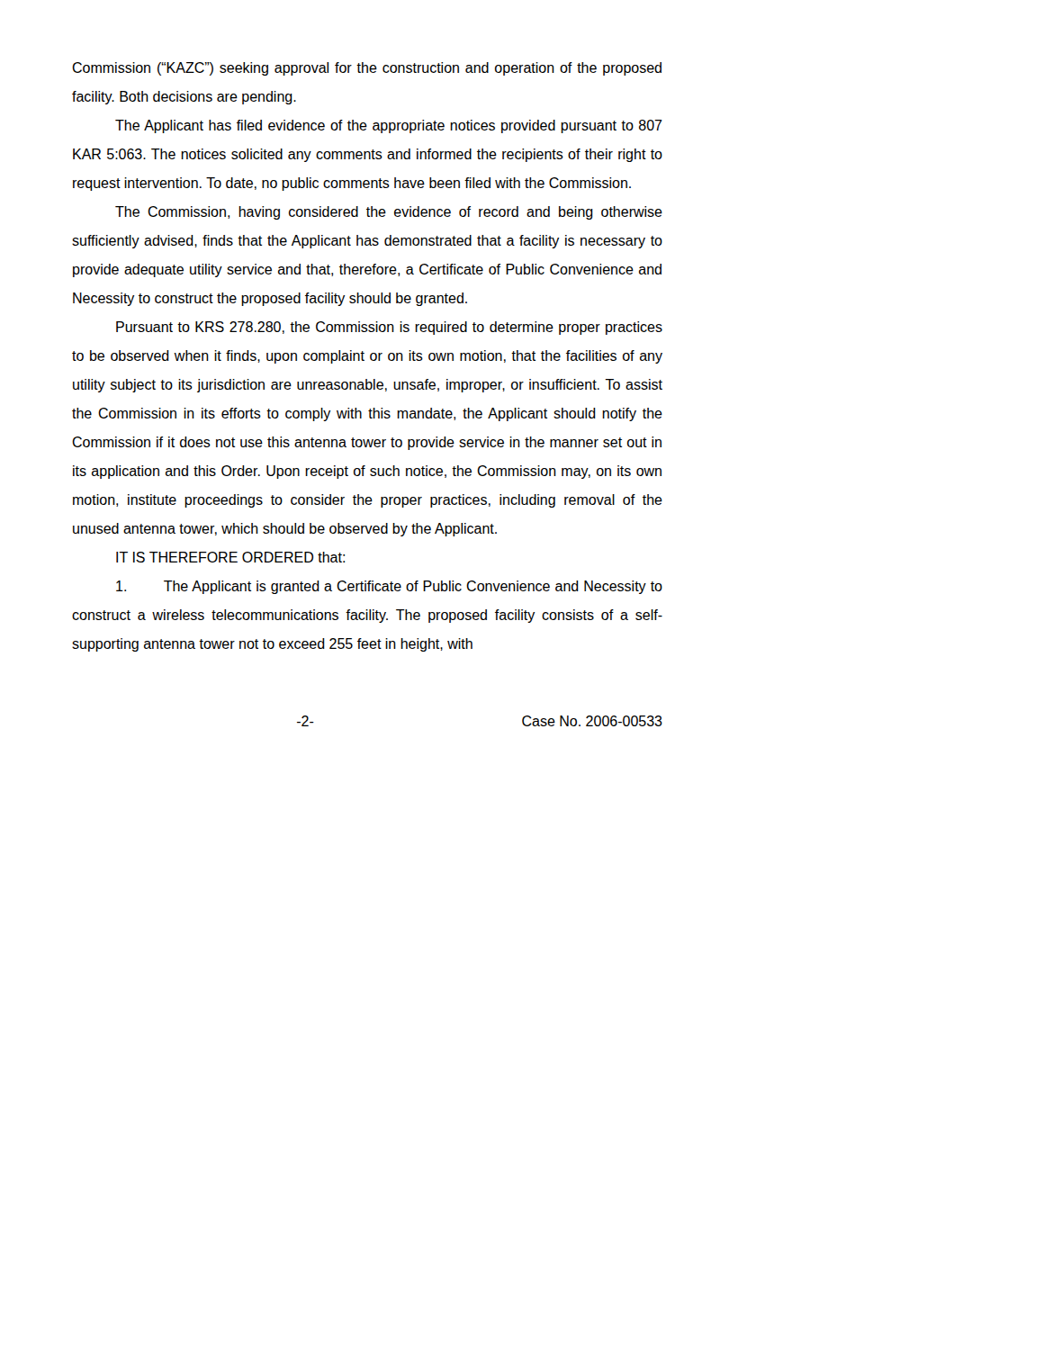Commission (“KAZC”) seeking approval for the construction and operation of the proposed facility. Both decisions are pending.
The Applicant has filed evidence of the appropriate notices provided pursuant to 807 KAR 5:063. The notices solicited any comments and informed the recipients of their right to request intervention. To date, no public comments have been filed with the Commission.
The Commission, having considered the evidence of record and being otherwise sufficiently advised, finds that the Applicant has demonstrated that a facility is necessary to provide adequate utility service and that, therefore, a Certificate of Public Convenience and Necessity to construct the proposed facility should be granted.
Pursuant to KRS 278.280, the Commission is required to determine proper practices to be observed when it finds, upon complaint or on its own motion, that the facilities of any utility subject to its jurisdiction are unreasonable, unsafe, improper, or insufficient. To assist the Commission in its efforts to comply with this mandate, the Applicant should notify the Commission if it does not use this antenna tower to provide service in the manner set out in its application and this Order. Upon receipt of such notice, the Commission may, on its own motion, institute proceedings to consider the proper practices, including removal of the unused antenna tower, which should be observed by the Applicant.
IT IS THEREFORE ORDERED that:
1. The Applicant is granted a Certificate of Public Convenience and Necessity to construct a wireless telecommunications facility. The proposed facility consists of a self-supporting antenna tower not to exceed 255 feet in height, with
-2- Case No. 2006-00533